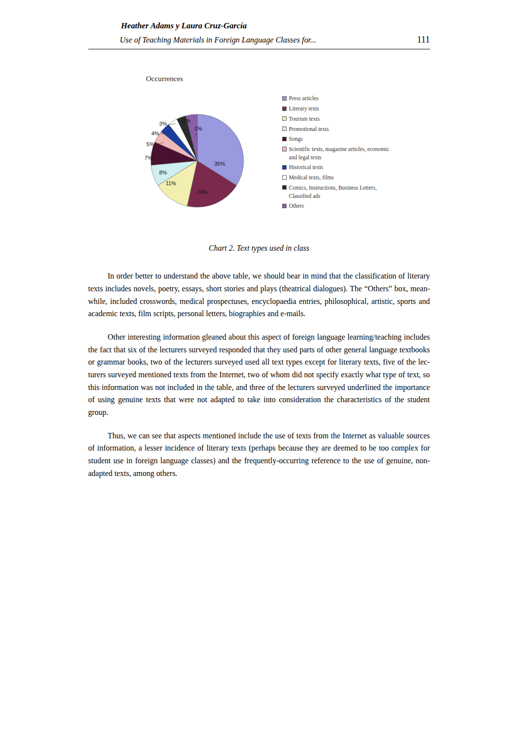Heather Adams y Laura Cruz-García
Use of Teaching Materials in Foreign Language Classes for...
111
Occurrences
35% 24% 11% 8% 7% 5% 4% 3% 2% 1%
Press articles
Literary texts
Tourism texts
Promotional texts
Songs
Scientific texts, magazine articles, economic and legal texts
Historical texts
Medical texts, films
Comics, Instructions, Business Letters, Classified ads
Others
Chart 2. Text types used in class
In order better to understand the above table, we should bear in mind that the classification of literary texts includes novels, poetry, essays, short stories and plays (theatrical dialogues). The “Others” box, meanwhile, included crosswords, medical prospectuses, encyclopaedia entries, philosophical, artistic, sports and academic texts, film scripts, personal letters, biographies and e-mails.
Other interesting information gleaned about this aspect of foreign language learning/teaching includes the fact that six of the lecturers surveyed responded that they used parts of other general language textbooks or grammar books, two of the lecturers surveyed used all text types except for literary texts, five of the lecturers surveyed mentioned texts from the Internet, two of whom did not specify exactly what type of text, so this information was not included in the table, and three of the lecturers surveyed underlined the importance of using genuine texts that were not adapted to take into consideration the characteristics of the student group.
Thus, we can see that aspects mentioned include the use of texts from the Internet as valuable sources of information, a lesser incidence of literary texts (perhaps because they are deemed to be too complex for student use in foreign language classes) and the frequently-occurring reference to the use of genuine, non-adapted texts, among others.